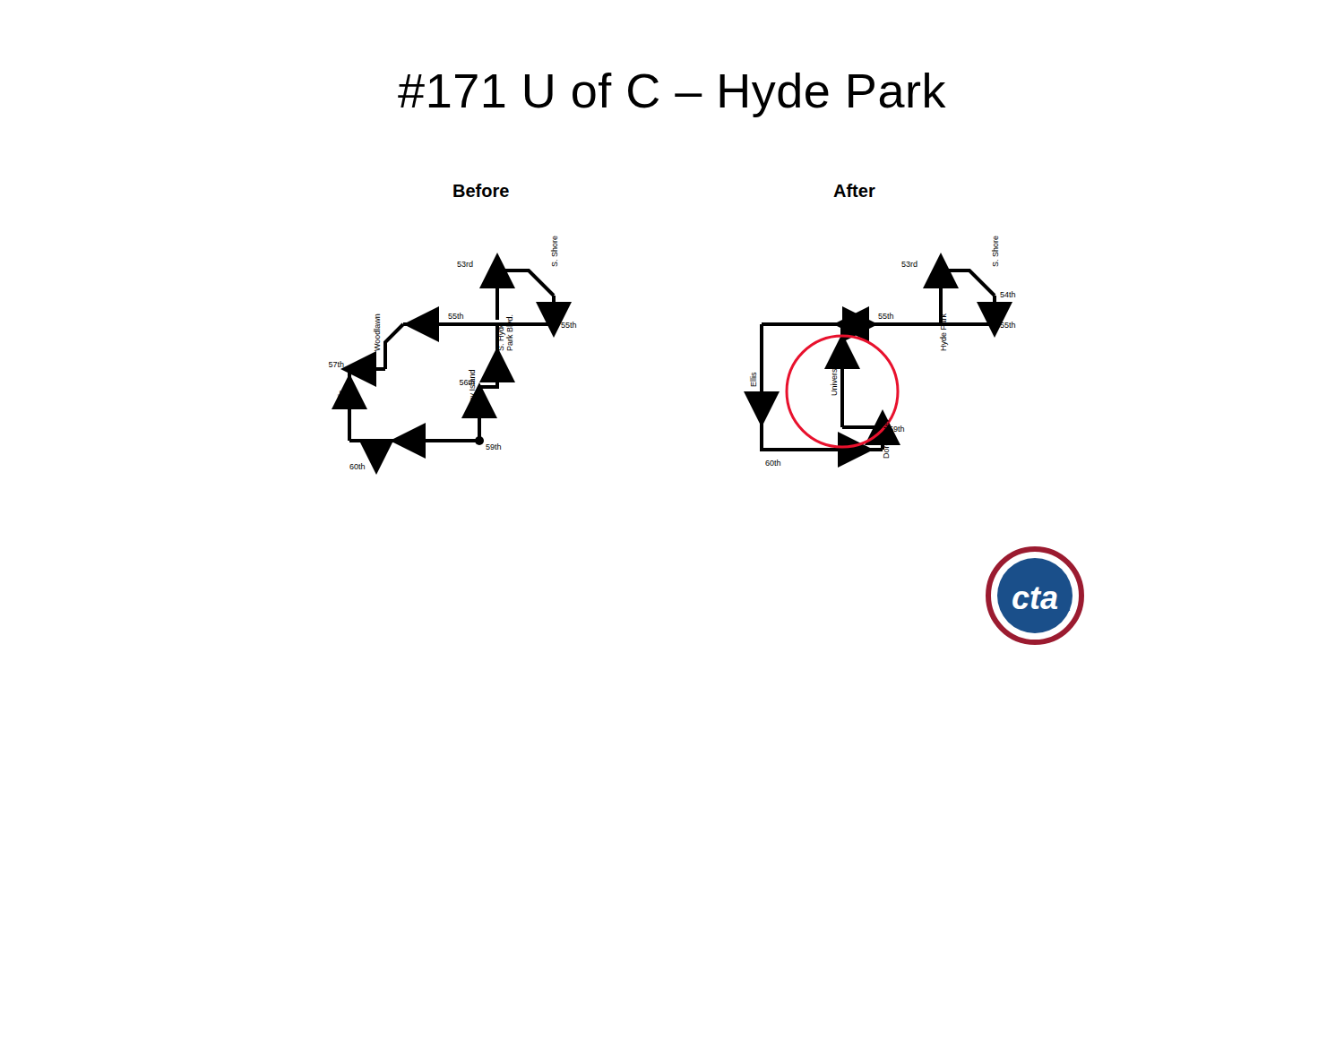#171 U of C – Hyde Park
Before
After
53rd S. Shore Dr. 55th 55th Woodlawn 57th Ellis 60th 59th Stony Island 56th S. Hyde Park Blvd.
53rd S. Shore Dr. 54th 55th 55th Hyde Park Ellis University 59th 60th Dorchester
cta .